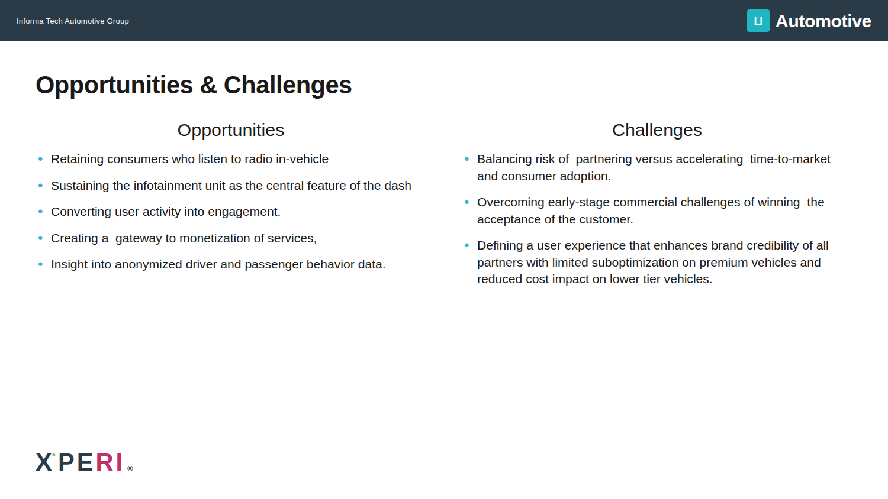Informa Tech Automotive Group
⊔Automotive
Opportunities & Challenges
Opportunities
Retaining consumers who listen to radio in-vehicle
Sustaining the infotainment unit as the central feature of the dash
Converting user activity into engagement.
Creating a gateway to monetization of services,
Insight into anonymized driver and passenger behavior data.
Challenges
Balancing risk of partnering versus accelerating time-to-market and consumer adoption.
Overcoming early-stage commercial challenges of winning the acceptance of the customer.
Defining a user experience that enhances brand credibility of all partners with limited suboptimization on premium vehicles and reduced cost impact on lower tier vehicles.
X•PERI®